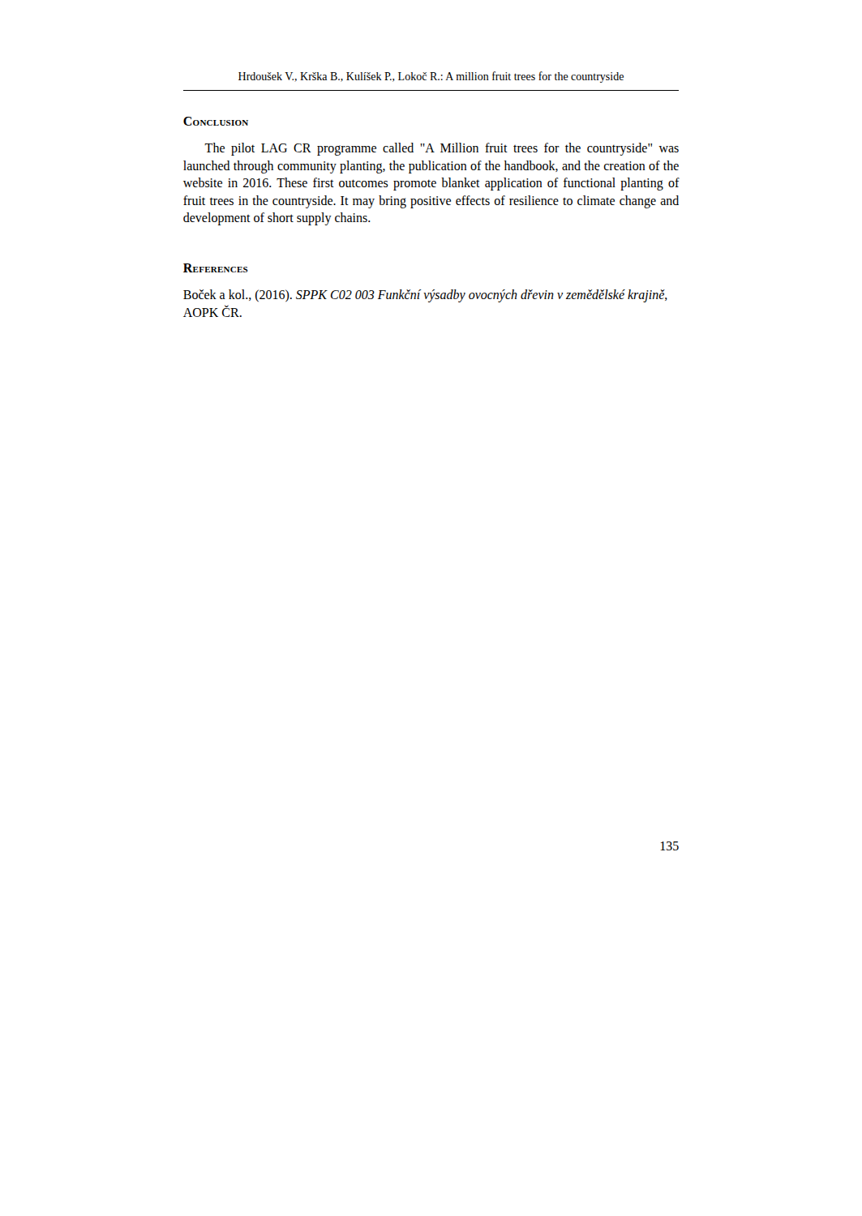Hrdoušek V., Krška B., Kulíšek P., Lokoč R.: A million fruit trees for the countryside
Conclusion
The pilot LAG CR programme called "A Million fruit trees for the countryside" was launched through community planting, the publication of the handbook, and the creation of the website in 2016. These first outcomes promote blanket application of functional planting of fruit trees in the countryside. It may bring positive effects of resilience to climate change and development of short supply chains.
References
Boček a kol., (2016). SPPK C02 003 Funkční výsadby ovocných dřevin v zemědělské krajině, AOPK ČR.
135